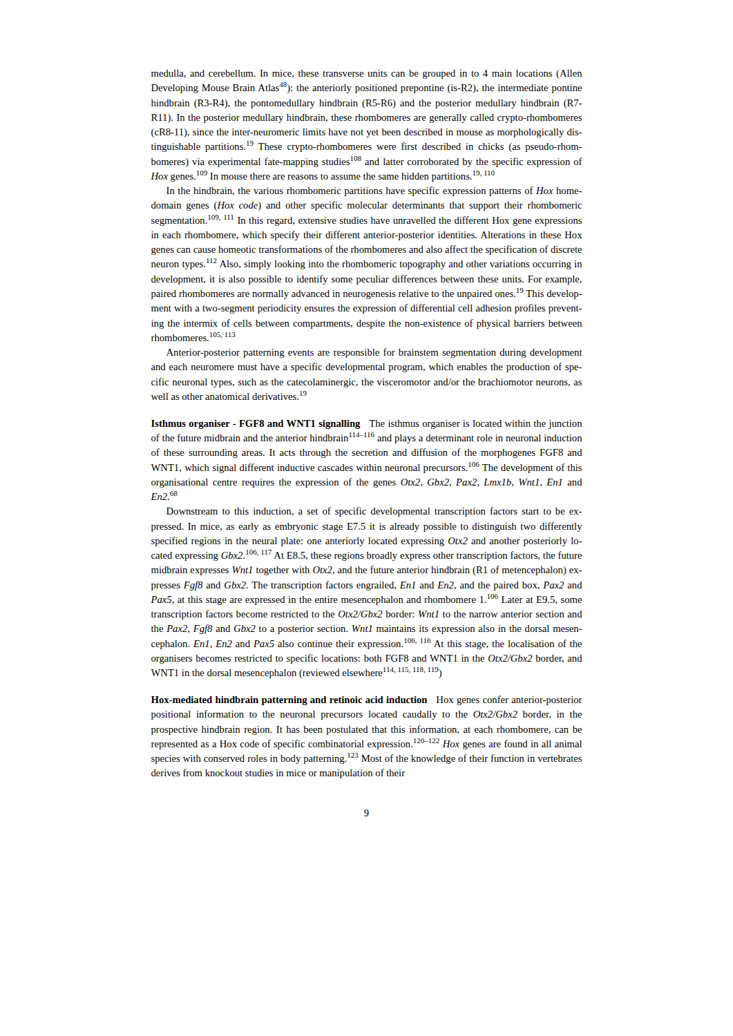medulla, and cerebellum. In mice, these transverse units can be grouped in to 4 main locations (Allen Developing Mouse Brain Atlas48): the anteriorly positioned prepontine (is-R2), the intermediate pontine hindbrain (R3-R4), the pontomedullary hindbrain (R5-R6) and the posterior medullary hindbrain (R7-R11). In the posterior medullary hindbrain, these rhombomeres are generally called crypto-rhombomeres (cR8-11), since the inter-neuromeric limits have not yet been described in mouse as morphologically distinguishable partitions.19 These crypto-rhombomeres were first described in chicks (as pseudo-rhombomeres) via experimental fate-mapping studies108 and latter corroborated by the specific expression of Hox genes.109 In mouse there are reasons to assume the same hidden partitions.19, 110
In the hindbrain, the various rhombomeric partitions have specific expression patterns of Hox homedomain genes (Hox code) and other specific molecular determinants that support their rhombomeric segmentation.109, 111 In this regard, extensive studies have unravelled the different Hox gene expressions in each rhombomere, which specify their different anterior-posterior identities. Alterations in these Hox genes can cause homeotic transformations of the rhombomeres and also affect the specification of discrete neuron types.112 Also, simply looking into the rhombomeric topography and other variations occurring in development, it is also possible to identify some peculiar differences between these units. For example, paired rhombomeres are normally advanced in neurogenesis relative to the unpaired ones.19 This development with a two-segment periodicity ensures the expression of differential cell adhesion profiles preventing the intermix of cells between compartments, despite the non-existence of physical barriers between rhombomeres.105, 113
Anterior-posterior patterning events are responsible for brainstem segmentation during development and each neuromere must have a specific developmental program, which enables the production of specific neuronal types, such as the catecolaminergic, the visceromotor and/or the brachiomotor neurons, as well as other anatomical derivatives.19
Isthmus organiser - FGF8 and WNT1 signalling The isthmus organiser is located within the junction of the future midbrain and the anterior hindbrain114–116 and plays a determinant role in neuronal induction of these surrounding areas. It acts through the secretion and diffusion of the morphogenes FGF8 and WNT1, which signal different inductive cascades within neuronal precursors.106 The development of this organisational centre requires the expression of the genes Otx2, Gbx2, Pax2, Lmx1b, Wnt1, En1 and En2.68
Downstream to this induction, a set of specific developmental transcription factors start to be expressed. In mice, as early as embryonic stage E7.5 it is already possible to distinguish two differently specified regions in the neural plate: one anteriorly located expressing Otx2 and another posteriorly located expressing Gbx2.106, 117 At E8.5, these regions broadly express other transcription factors, the future midbrain expresses Wnt1 together with Otx2, and the future anterior hindbrain (R1 of metencephalon) expresses Fgf8 and Gbx2. The transcription factors engrailed, En1 and En2, and the paired box, Pax2 and Pax5, at this stage are expressed in the entire mesencephalon and rhombomere 1.106 Later at E9.5, some transcription factors become restricted to the Otx2/Gbx2 border: Wnt1 to the narrow anterior section and the Pax2, Fgf8 and Gbx2 to a posterior section. Wnt1 maintains its expression also in the dorsal mesencephalon. En1, En2 and Pax5 also continue their expression.106, 116 At this stage, the localisation of the organisers becomes restricted to specific locations: both FGF8 and WNT1 in the Otx2/Gbx2 border, and WNT1 in the dorsal mesencephalon (reviewed elsewhere114, 115, 118, 119)
Hox-mediated hindbrain patterning and retinoic acid induction Hox genes confer anterior-posterior positional information to the neuronal precursors located caudally to the Otx2/Gbx2 border, in the prospective hindbrain region. It has been postulated that this information, at each rhombomere, can be represented as a Hox code of specific combinatorial expression.120–122 Hox genes are found in all animal species with conserved roles in body patterning.123 Most of the knowledge of their function in vertebrates derives from knockout studies in mice or manipulation of their
9